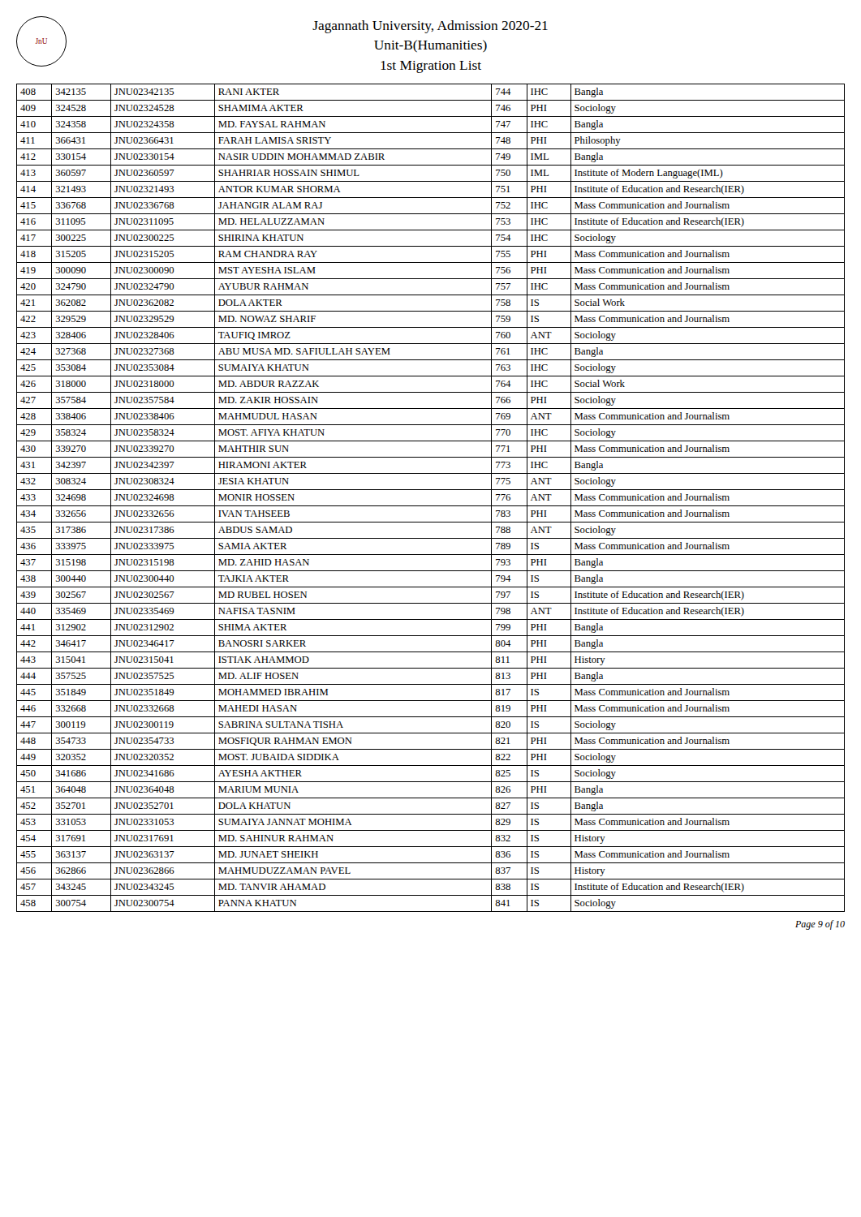JnU
Jagannath University, Admission 2020-21
Unit-B(Humanities)
1st Migration List
| 408 | 342135 | JNU02342135 | RANI AKTER | 744 | IHC | Bangla |
| 409 | 324528 | JNU02324528 | SHAMIMA AKTER | 746 | PHI | Sociology |
| 410 | 324358 | JNU02324358 | MD. FAYSAL RAHMAN | 747 | IHC | Bangla |
| 411 | 366431 | JNU02366431 | FARAH LAMISA SRISTY | 748 | PHI | Philosophy |
| 412 | 330154 | JNU02330154 | NASIR UDDIN MOHAMMAD ZABIR | 749 | IML | Bangla |
| 413 | 360597 | JNU02360597 | SHAHRIAR HOSSAIN SHIMUL | 750 | IML | Institute of Modern Language(IML) |
| 414 | 321493 | JNU02321493 | ANTOR KUMAR SHORMA | 751 | PHI | Institute of Education and Research(IER) |
| 415 | 336768 | JNU02336768 | JAHANGIR ALAM RAJ | 752 | IHC | Mass Communication and Journalism |
| 416 | 311095 | JNU02311095 | MD. HELALUZZAMAN | 753 | IHC | Institute of Education and Research(IER) |
| 417 | 300225 | JNU02300225 | SHIRINA KHATUN | 754 | IHC | Sociology |
| 418 | 315205 | JNU02315205 | RAM CHANDRA RAY | 755 | PHI | Mass Communication and Journalism |
| 419 | 300090 | JNU02300090 | MST AYESHA ISLAM | 756 | PHI | Mass Communication and Journalism |
| 420 | 324790 | JNU02324790 | AYUBUR RAHMAN | 757 | IHC | Mass Communication and Journalism |
| 421 | 362082 | JNU02362082 | DOLA AKTER | 758 | IS | Social Work |
| 422 | 329529 | JNU02329529 | MD. NOWAZ SHARIF | 759 | IS | Mass Communication and Journalism |
| 423 | 328406 | JNU02328406 | TAUFIQ IMROZ | 760 | ANT | Sociology |
| 424 | 327368 | JNU02327368 | ABU MUSA MD. SAFIULLAH SAYEM | 761 | IHC | Bangla |
| 425 | 353084 | JNU02353084 | SUMAIYA KHATUN | 763 | IHC | Sociology |
| 426 | 318000 | JNU02318000 | MD. ABDUR RAZZAK | 764 | IHC | Social Work |
| 427 | 357584 | JNU02357584 | MD. ZAKIR HOSSAIN | 766 | PHI | Sociology |
| 428 | 338406 | JNU02338406 | MAHMUDUL HASAN | 769 | ANT | Mass Communication and Journalism |
| 429 | 358324 | JNU02358324 | MOST. AFIYA KHATUN | 770 | IHC | Sociology |
| 430 | 339270 | JNU02339270 | MAHTHIR SUN | 771 | PHI | Mass Communication and Journalism |
| 431 | 342397 | JNU02342397 | HIRAMONI AKTER | 773 | IHC | Bangla |
| 432 | 308324 | JNU02308324 | JESIA KHATUN | 775 | ANT | Sociology |
| 433 | 324698 | JNU02324698 | MONIR HOSSEN | 776 | ANT | Mass Communication and Journalism |
| 434 | 332656 | JNU02332656 | IVAN TAHSEEB | 783 | PHI | Mass Communication and Journalism |
| 435 | 317386 | JNU02317386 | ABDUS SAMAD | 788 | ANT | Sociology |
| 436 | 333975 | JNU02333975 | SAMIA AKTER | 789 | IS | Mass Communication and Journalism |
| 437 | 315198 | JNU02315198 | MD. ZAHID HASAN | 793 | PHI | Bangla |
| 438 | 300440 | JNU02300440 | TAJKIA AKTER | 794 | IS | Bangla |
| 439 | 302567 | JNU02302567 | MD RUBEL HOSEN | 797 | IS | Institute of Education and Research(IER) |
| 440 | 335469 | JNU02335469 | NAFISA TASNIM | 798 | ANT | Institute of Education and Research(IER) |
| 441 | 312902 | JNU02312902 | SHIMA AKTER | 799 | PHI | Bangla |
| 442 | 346417 | JNU02346417 | BANOSRI SARKER | 804 | PHI | Bangla |
| 443 | 315041 | JNU02315041 | ISTIAK AHAMMOD | 811 | PHI | History |
| 444 | 357525 | JNU02357525 | MD. ALIF HOSEN | 813 | PHI | Bangla |
| 445 | 351849 | JNU02351849 | MOHAMMED IBRAHIM | 817 | IS | Mass Communication and Journalism |
| 446 | 332668 | JNU02332668 | MAHEDI HASAN | 819 | PHI | Mass Communication and Journalism |
| 447 | 300119 | JNU02300119 | SABRINA SULTANA TISHA | 820 | IS | Sociology |
| 448 | 354733 | JNU02354733 | MOSFIQUR RAHMAN EMON | 821 | PHI | Mass Communication and Journalism |
| 449 | 320352 | JNU02320352 | MOST. JUBAIDA SIDDIKA | 822 | PHI | Sociology |
| 450 | 341686 | JNU02341686 | AYESHA AKTHER | 825 | IS | Sociology |
| 451 | 364048 | JNU02364048 | MARIUM MUNIA | 826 | PHI | Bangla |
| 452 | 352701 | JNU02352701 | DOLA KHATUN | 827 | IS | Bangla |
| 453 | 331053 | JNU02331053 | SUMAIYA JANNAT MOHIMA | 829 | IS | Mass Communication and Journalism |
| 454 | 317691 | JNU02317691 | MD. SAHINUR RAHMAN | 832 | IS | History |
| 455 | 363137 | JNU02363137 | MD. JUNAET SHEIKH | 836 | IS | Mass Communication and Journalism |
| 456 | 362866 | JNU02362866 | MAHMUDUZZAMAN PAVEL | 837 | IS | History |
| 457 | 343245 | JNU02343245 | MD. TANVIR AHAMAD | 838 | IS | Institute of Education and Research(IER) |
| 458 | 300754 | JNU02300754 | PANNA KHATUN | 841 | IS | Sociology |
Page 9 of 10